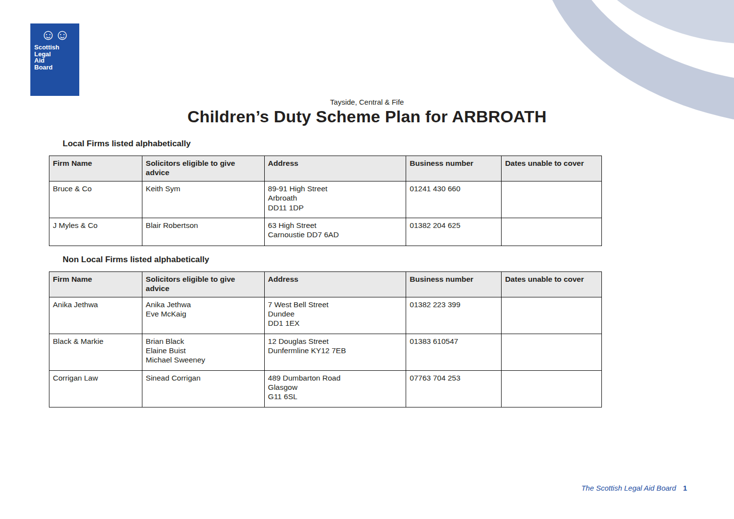☺☺ Scottish
Legal
Aid
Board
Tayside, Central & Fife
Children’s Duty Scheme Plan for ARBROATH
Local Firms listed alphabetically
| Firm Name | Solicitors eligible to give advice | Address | Business number | Dates unable to cover |
| --- | --- | --- | --- | --- |
| Bruce & Co | Keith Sym | 89-91 High Street Arbroath DD11 1DP | 01241 430 660 | |
| J Myles & Co | Blair Robertson | 63 High Street Carnoustie DD7 6AD | 01382 204 625 | |
Non Local Firms listed alphabetically
| Firm Name | Solicitors eligible to give advice | Address | Business number | Dates unable to cover |
| --- | --- | --- | --- | --- |
| Anika Jethwa | Anika Jethwa Eve McKaig | 7 West Bell Street Dundee DD1 1EX | 01382 223 399 | |
| Black & Markie | Brian Black Elaine Buist Michael Sweeney | 12 Douglas Street Dunfermline KY12 7EB | 01383 610547 | |
| Corrigan Law | Sinead Corrigan | 489 Dumbarton Road Glasgow G11 6SL | 07763 704 253 | |
The Scottish Legal Aid Board1